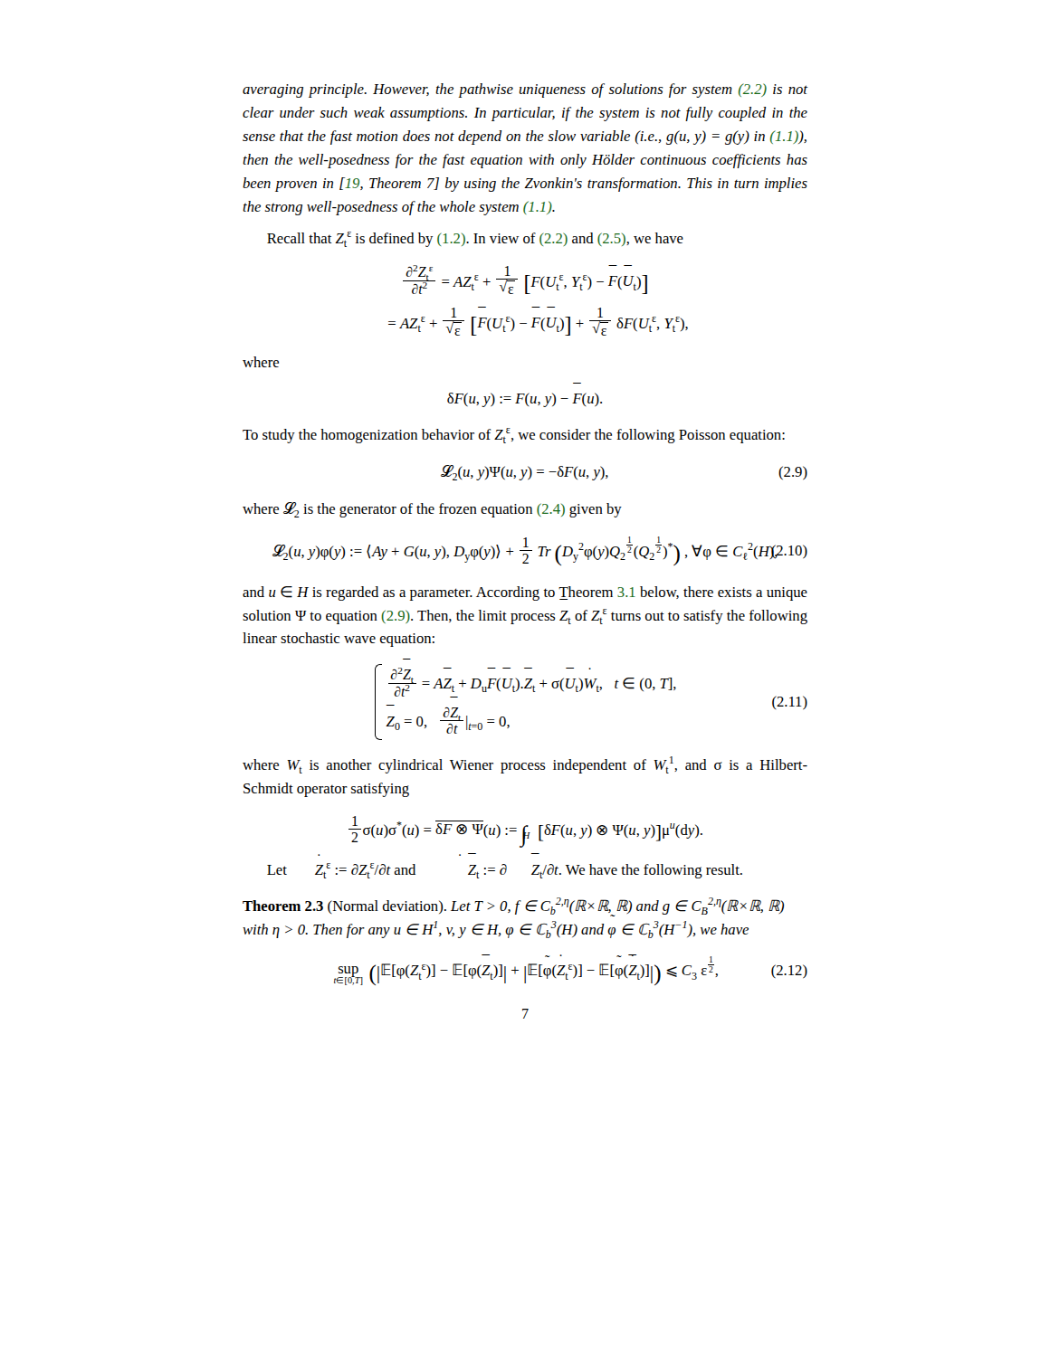averaging principle. However, the pathwise uniqueness of solutions for system (2.2) is not clear under such weak assumptions. In particular, if the system is not fully coupled in the sense that the fast motion does not depend on the slow variable (i.e., g(u, y) = g(y) in (1.1)), then the well-posedness for the fast equation with only Hölder continuous coefficients has been proven in [19, Theorem 7] by using the Zvonkin's transformation. This in turn implies the strong well-posedness of the whole system (1.1).
Recall that Ztε is defined by (1.2). In view of (2.2) and (2.5), we have
∂2Ztε∂t2 = AZtε + 1 ε [F(Utε, Ytε) − F(Ut)] = AZtε + 1 ε [F(Utε) − F(Ut)] + 1 ε δF(Utε, Ytε),
where
δF(u, y) := F(u, y) − F(u).
To study the homogenization behavior of Ztε, we consider the following Poisson equation:
𝓛2(u, y)Ψ(u, y) = −δF(u, y),
(2.9)
where 𝓛2 is the generator of the frozen equation (2.4) given by
𝓛2(u, y)φ(y) := ⟨Ay + G(u, y), Dyφ(y)⟩ + 12 Tr (Dy2φ(y)Q212(Q212)*) , ∀φ ∈ Cℓ2(H),
(2.10)
and u ∈ H is regarded as a parameter. According to Theorem 3.1 below, there exists a unique solution Ψ to equation (2.9). Then, the limit process Zt of Ztε turns out to satisfy the following linear stochastic wave equation:
∂2Zt∂t2 = AZt + DuF(Ut).Zt + σ(Ut)Wt, t ∈ (0, T], Z0 = 0, ∂Zt∂t|t=0 = 0,
(2.11)
where Wt is another cylindrical Wiener process independent of Wt1, and σ is a Hilbert-Schmidt operator satisfying
12σ(u)σ*(u) = δF ⊗ Ψ(u) := ∫H [δF(u, y) ⊗ Ψ(u, y)] μu(dy).
Let Ztε := ∂Ztε/∂t and Zt := ∂Zt/∂t. We have the following result.
Theorem 2.3 (Normal deviation). Let T > 0, f ∈ Cb2,η(ℝ×ℝ, ℝ) and g ∈ CB2,η(ℝ×ℝ, ℝ) with η > 0. Then for any u ∈ H1, v, y ∈ H, φ ∈ ℂb3(H) and φ ∈ ℂb3(H−1), we have
sup t∈[0,T] (|𝔼[φ(Ztε)] − 𝔼[φ(Zt)]| + |𝔼[φ(Ztε)] − 𝔼[φ(Zt)]|) ⩽ C3 ε12,
(2.12)
7